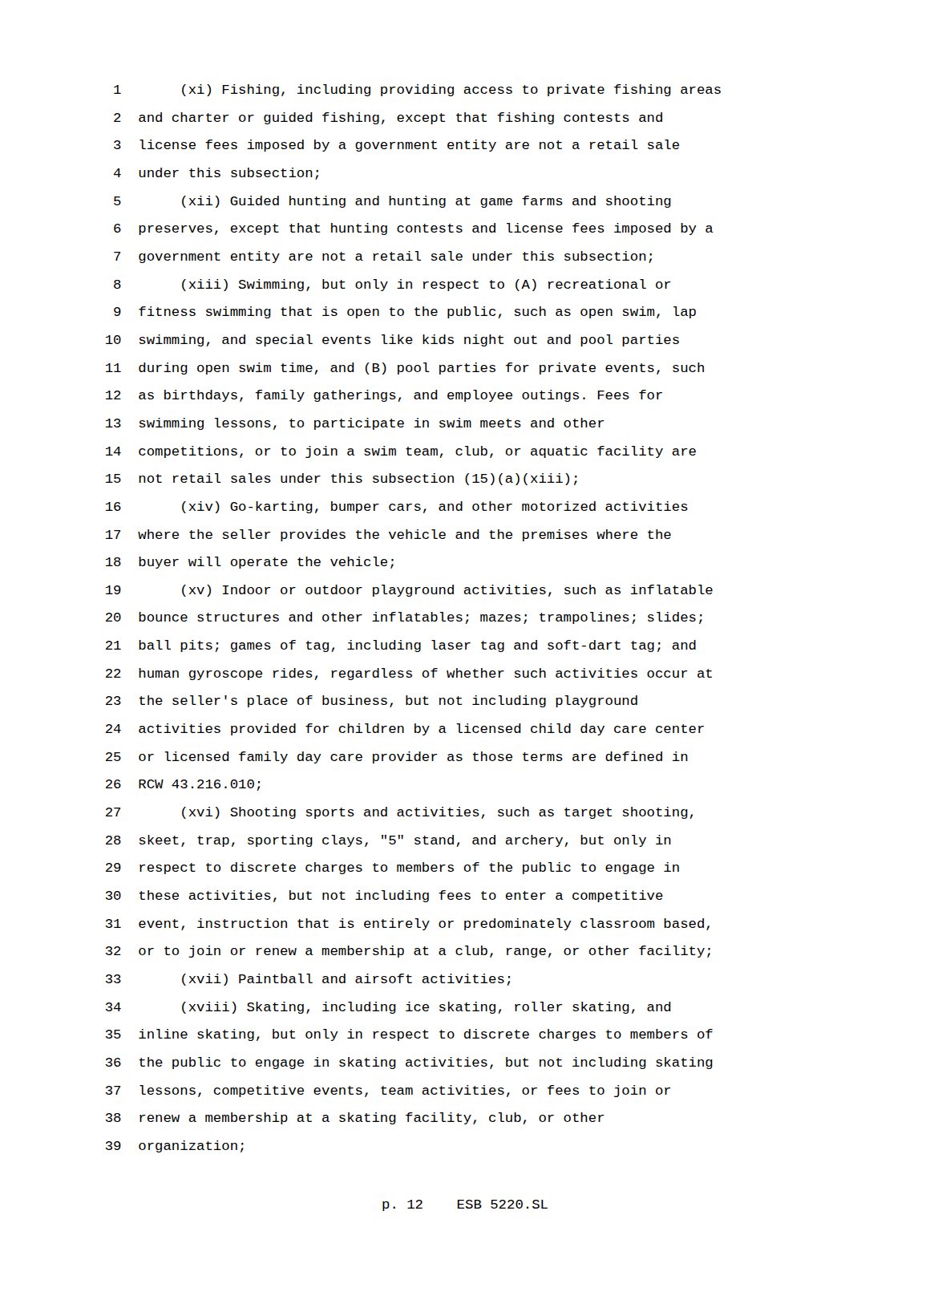1 (xi) Fishing, including providing access to private fishing areas
2 and charter or guided fishing, except that fishing contests and
3 license fees imposed by a government entity are not a retail sale
4 under this subsection;
5 (xii) Guided hunting and hunting at game farms and shooting
6 preserves, except that hunting contests and license fees imposed by a
7 government entity are not a retail sale under this subsection;
8 (xiii) Swimming, but only in respect to (A) recreational or
9 fitness swimming that is open to the public, such as open swim, lap
10 swimming, and special events like kids night out and pool parties
11 during open swim time, and (B) pool parties for private events, such
12 as birthdays, family gatherings, and employee outings. Fees for
13 swimming lessons, to participate in swim meets and other
14 competitions, or to join a swim team, club, or aquatic facility are
15 not retail sales under this subsection (15)(a)(xiii);
16 (xiv) Go-karting, bumper cars, and other motorized activities
17 where the seller provides the vehicle and the premises where the
18 buyer will operate the vehicle;
19 (xv) Indoor or outdoor playground activities, such as inflatable
20 bounce structures and other inflatables; mazes; trampolines; slides;
21 ball pits; games of tag, including laser tag and soft-dart tag; and
22 human gyroscope rides, regardless of whether such activities occur at
23 the seller's place of business, but not including playground
24 activities provided for children by a licensed child day care center
25 or licensed family day care provider as those terms are defined in
26 RCW 43.216.010;
27 (xvi) Shooting sports and activities, such as target shooting,
28 skeet, trap, sporting clays, "5" stand, and archery, but only in
29 respect to discrete charges to members of the public to engage in
30 these activities, but not including fees to enter a competitive
31 event, instruction that is entirely or predominately classroom based,
32 or to join or renew a membership at a club, range, or other facility;
33 (xvii) Paintball and airsoft activities;
34 (xviii) Skating, including ice skating, roller skating, and
35 inline skating, but only in respect to discrete charges to members of
36 the public to engage in skating activities, but not including skating
37 lessons, competitive events, team activities, or fees to join or
38 renew a membership at a skating facility, club, or other
39 organization;
p. 12 ESB 5220.SL